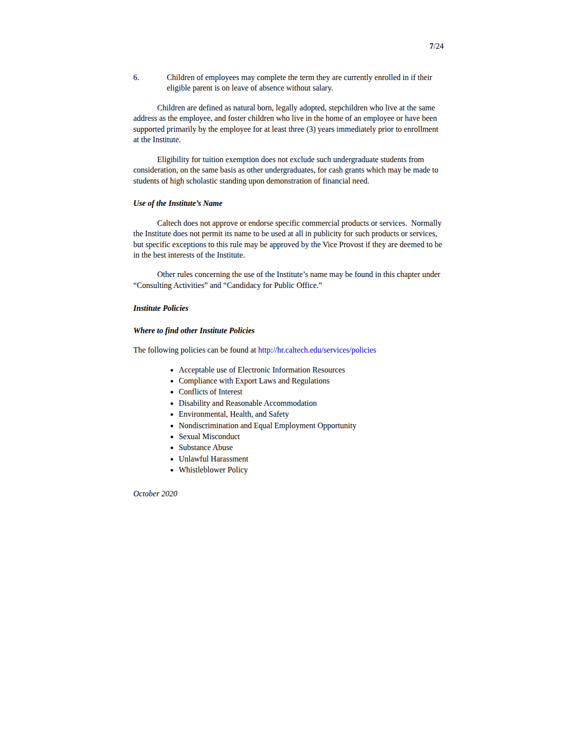7/24
6.
Children of employees may complete the term they are currently enrolled in if their eligible parent is on leave of absence without salary.
Children are defined as natural born, legally adopted, stepchildren who live at the same address as the employee, and foster children who live in the home of an employee or have been supported primarily by the employee for at least three (3) years immediately prior to enrollment at the Institute.
Eligibility for tuition exemption does not exclude such undergraduate students from consideration, on the same basis as other undergraduates, for cash grants which may be made to students of high scholastic standing upon demonstration of financial need.
Use of the Institute’s Name
Caltech does not approve or endorse specific commercial products or services. Normally the Institute does not permit its name to be used at all in publicity for such products or services, but specific exceptions to this rule may be approved by the Vice Provost if they are deemed to be in the best interests of the Institute.
Other rules concerning the use of the Institute’s name may be found in this chapter under “Consulting Activities” and “Candidacy for Public Office.”
Institute Policies
Where to find other Institute Policies
The following policies can be found at http://hr.caltech.edu/services/policies
Acceptable use of Electronic Information Resources
Compliance with Export Laws and Regulations
Conflicts of Interest
Disability and Reasonable Accommodation
Environmental, Health, and Safety
Nondiscrimination and Equal Employment Opportunity
Sexual Misconduct
Substance Abuse
Unlawful Harassment
Whistleblower Policy
October 2020